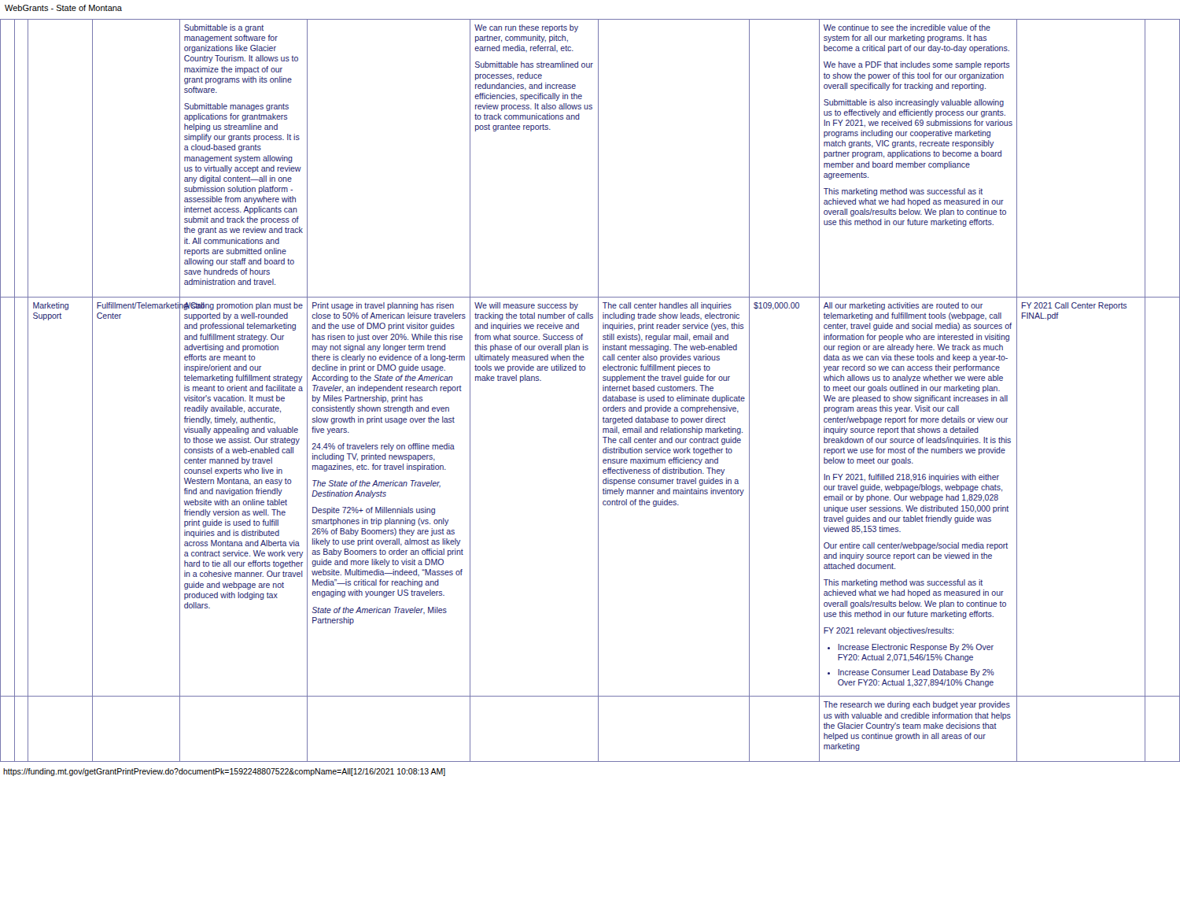WebGrants - State of Montana
| | | | | Submittable is a grant management software for organizations like Glacier Country Tourism. It allows us to maximize the impact of our grant programs with its online software. Submittable manages grants applications for grantmakers helping us streamline and simplify our grants process. It is a cloud-based grants management system allowing us to virtually accept and review any digital content—all in one submission solution platform - assessible from anywhere with internet access. Applicants can submit and track the process of the grant as we review and track it. All communications and reports are submitted online allowing our staff and board to save hundreds of hours administration and travel. | | We can run these reports by partner, community, pitch, earned media, referral, etc. Submittable has streamlined our processes, reduce redundancies, and increase efficiencies, specifically in the review process. It also allows us to track communications and post grantee reports. | | | We continue to see the incredible value of the system for all our marketing programs. It has become a critical part of our day-to-day operations. We have a PDF that includes some sample reports to show the power of this tool for our organization overall specifically for tracking and reporting. Submittable is also increasingly valuable allowing us to effectively and efficiently process our grants. In FY 2021, we received 69 submissions for various programs including our cooperative marketing match grants, VIC grants, recreate responsibly partner program, applications to become a board member and board member compliance agreements. This marketing method was successful as it achieved what we had hoped as measured in our overall goals/results below. We plan to continue to use this method in our future marketing efforts. | | |
| | | Marketing Support | Fulfillment/Telemarketing/Call Center | A strong promotion plan must be supported by a well-rounded and professional telemarketing and fulfillment strategy. Our advertising and promotion efforts are meant to inspire/orient and our telemarketing fulfillment strategy is meant to orient and facilitate a visitor's vacation. It must be readily available, accurate, friendly, timely, authentic, visually appealing and valuable to those we assist. Our strategy consists of a web-enabled call center manned by travel counsel experts who live in Western Montana, an easy to find and navigation friendly website with an online tablet friendly version as well. The print guide is used to fulfill inquiries and is distributed across Montana and Alberta via a contract service. We work very hard to tie all our efforts together in a cohesive manner. Our travel guide and webpage are not produced with lodging tax dollars. | Print usage in travel planning has risen close to 50% of American leisure travelers and the use of DMO print visitor guides has risen to just over 20%. While this rise may not signal any longer term trend there is clearly no evidence of a long-term decline in print or DMO guide usage. According to the State of the American Traveler , an independent research report by Miles Partnership, print has consistently shown strength and even slow growth in print usage over the last five years. 24.4% of travelers rely on offline media including TV, printed newspapers, magazines, etc. for travel inspiration. The State of the American Traveler, Destination Analysts Despite 72%+ of Millennials using smartphones in trip planning (vs. only 26% of Baby Boomers) they are just as likely to use print overall, almost as likely as Baby Boomers to order an official print guide and more likely to visit a DMO website. Multimedia—indeed, “Masses of Media”—is critical for reaching and engaging with younger US travelers. State of the American Traveler , Miles Partnership | We will measure success by tracking the total number of calls and inquiries we receive and from what source. Success of this phase of our overall plan is ultimately measured when the tools we provide are utilized to make travel plans. | The call center handles all inquiries including trade show leads, electronic inquiries, print reader service (yes, this still exists), regular mail, email and instant messaging. The web-enabled call center also provides various electronic fulfillment pieces to supplement the travel guide for our internet based customers. The database is used to eliminate duplicate orders and provide a comprehensive, targeted database to power direct mail, email and relationship marketing. The call center and our contract guide distribution service work together to ensure maximum efficiency and effectiveness of distribution. They dispense consumer travel guides in a timely manner and maintains inventory control of the guides. | $109,000.00 | All our marketing activities are routed to our telemarketing and fulfillment tools (webpage, call center, travel guide and social media) as sources of information for people who are interested in visiting our region or are already here. We track as much data as we can via these tools and keep a year-to-year record so we can access their performance which allows us to analyze whether we were able to meet our goals outlined in our marketing plan. We are pleased to show significant increases in all program areas this year. Visit our call center/webpage report for more details or view our inquiry source report that shows a detailed breakdown of our source of leads/inquiries. It is this report we use for most of the numbers we provide below to meet our goals. In FY 2021, fulfilled 218,916 inquiries with either our travel guide, webpage/blogs, webpage chats, email or by phone. Our webpage had 1,829,028 unique user sessions. We distributed 150,000 print travel guides and our tablet friendly guide was viewed 85,153 times. Our entire call center/webpage/social media report and inquiry source report can be viewed in the attached document. This marketing method was successful as it achieved what we had hoped as measured in our overall goals/results below. We plan to continue to use this method in our future marketing efforts. FY 2021 relevant objectives/results: Increase Electronic Response By 2% Over FY20: Actual 2,071,546/15% Change Increase Consumer Lead Database By 2% Over FY20: Actual 1,327,894/10% Change | FY 2021 Call Center Reports FINAL.pdf | |
| | | | | | | | | | The research we during each budget year provides us with valuable and credible information that helps the Glacier Country's team make decisions that helped us continue growth in all areas of our marketing | | |
https://funding.mt.gov/getGrantPrintPreview.do?documentPk=1592248807522&compName=All[12/16/2021 10:08:13 AM]